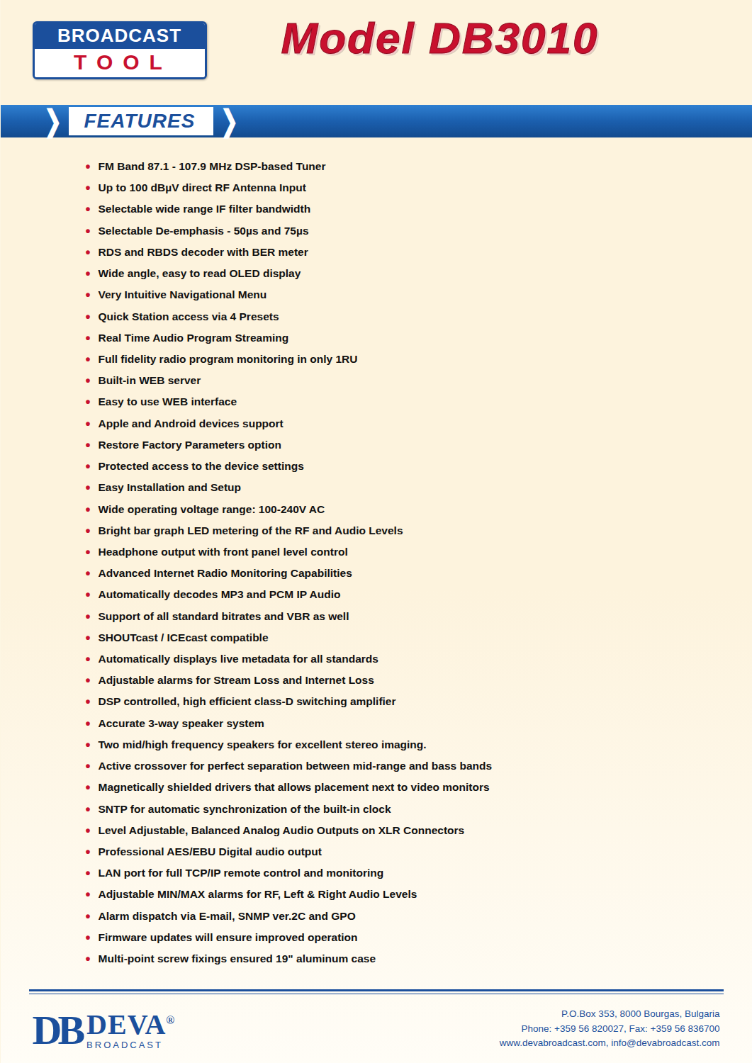BROADCAST
TOOL
Model DB3010
❯ FEATURES ❯
FM Band 87.1 - 107.9 MHz DSP-based Tuner
Up to 100 dBµV direct RF Antenna Input
Selectable wide range IF filter bandwidth
Selectable De-emphasis - 50µs and 75µs
RDS and RBDS decoder with BER meter
Wide angle, easy to read OLED display
Very Intuitive Navigational Menu
Quick Station access via 4 Presets
Real Time Audio Program Streaming
Full fidelity radio program monitoring in only 1RU
Built-in WEB server
Easy to use WEB interface
Apple and Android devices support
Restore Factory Parameters option
Protected access to the device settings
Easy Installation and Setup
Wide operating voltage range: 100-240V AC
Bright bar graph LED metering of the RF and Audio Levels
Headphone output with front panel level control
Advanced Internet Radio Monitoring Capabilities
Automatically decodes MP3 and PCM IP Audio
Support of all standard bitrates and VBR as well
SHOUTcast / ICEcast compatible
Automatically displays live metadata for all standards
Adjustable alarms for Stream Loss and Internet Loss
DSP controlled, high efficient class-D switching amplifier
Accurate 3-way speaker system
Two mid/high frequency speakers for excellent stereo imaging.
Active crossover for perfect separation between mid-range and bass bands
Magnetically shielded drivers that allows placement next to video monitors
SNTP for automatic synchronization of the built-in clock
Level Adjustable, Balanced Analog Audio Outputs on XLR Connectors
Professional AES/EBU Digital audio output
LAN port for full TCP/IP remote control and monitoring
Adjustable MIN/MAX alarms for RF, Left & Right Audio Levels
Alarm dispatch via E-mail, SNMP ver.2C and GPO
Firmware updates will ensure improved operation
Multi-point screw fixings ensured 19" aluminum case
DB DEVA®
BROADCAST
P.O.Box 353, 8000 Bourgas, Bulgaria
Phone: +359 56 820027, Fax: +359 56 836700
www.devabroadcast.com, info@devabroadcast.com